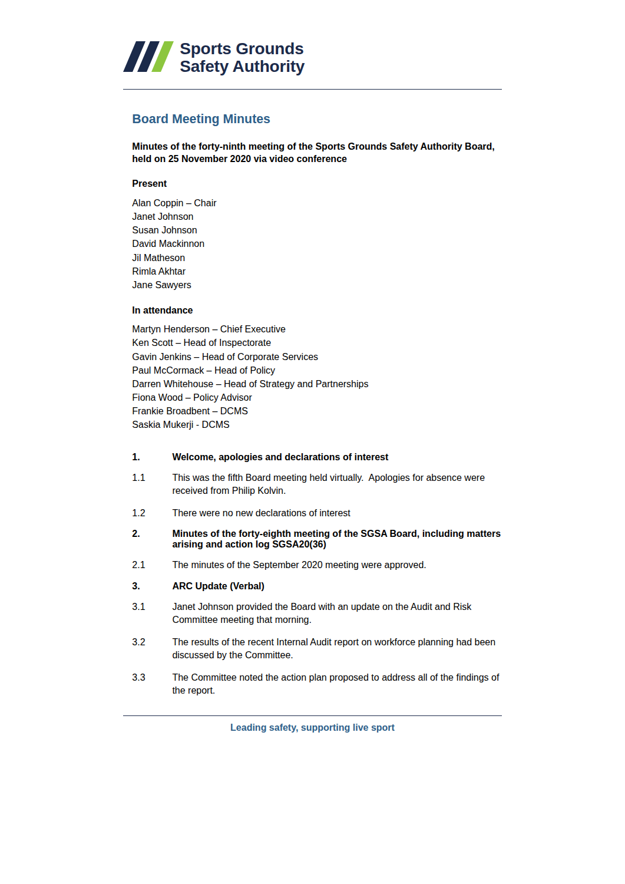Sports Grounds
Safety Authority
Board Meeting Minutes
Minutes of the forty-ninth meeting of the Sports Grounds Safety Authority Board, held on 25 November 2020 via video conference
Present
Alan Coppin – Chair
Janet Johnson
Susan Johnson
David Mackinnon
Jil Matheson
Rimla Akhtar
Jane Sawyers
In attendance
Martyn Henderson – Chief Executive
Ken Scott – Head of Inspectorate
Gavin Jenkins – Head of Corporate Services
Paul McCormack – Head of Policy
Darren Whitehouse – Head of Strategy and Partnerships
Fiona Wood – Policy Advisor
Frankie Broadbent – DCMS
Saskia Mukerji - DCMS
1. Welcome, apologies and declarations of interest
1.1 This was the fifth Board meeting held virtually. Apologies for absence were received from Philip Kolvin.
1.2 There were no new declarations of interest
2. Minutes of the forty-eighth meeting of the SGSA Board, including matters arising and action log SGSA20(36)
2.1 The minutes of the September 2020 meeting were approved.
3. ARC Update (Verbal)
3.1 Janet Johnson provided the Board with an update on the Audit and Risk Committee meeting that morning.
3.2 The results of the recent Internal Audit report on workforce planning had been discussed by the Committee.
3.3 The Committee noted the action plan proposed to address all of the findings of the report.
Leading safety, supporting live sport